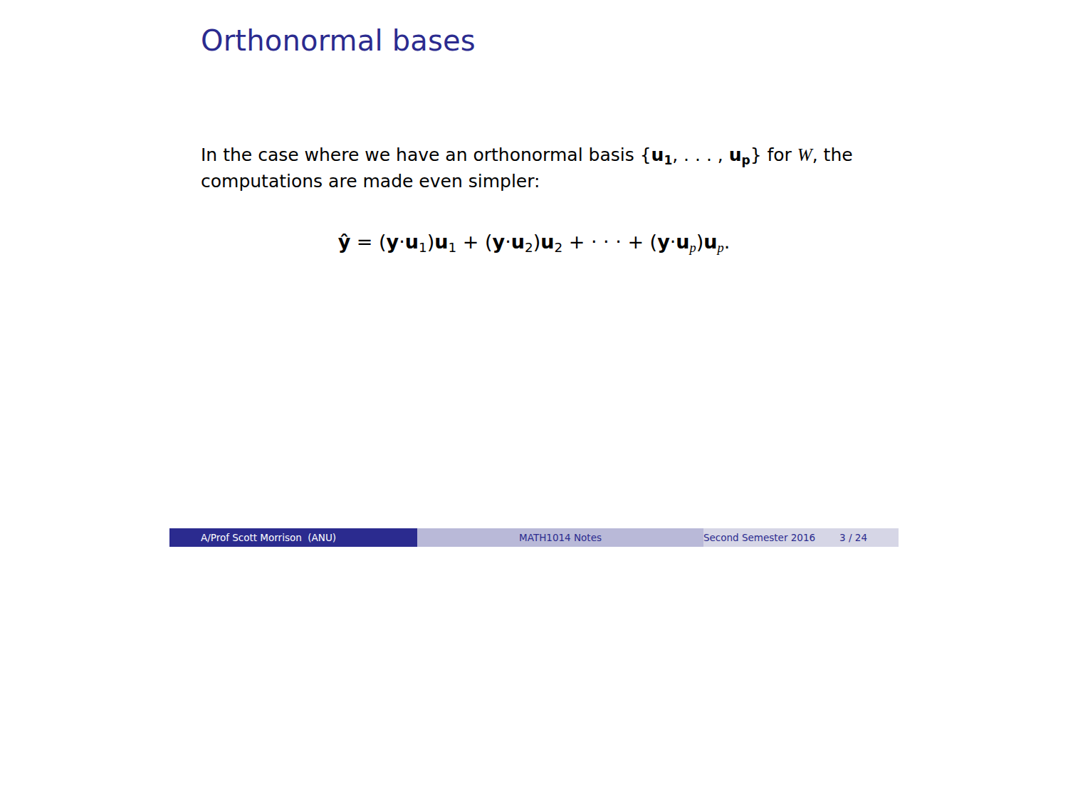Orthonormal bases
In the case where we have an orthonormal basis {u1, . . . , up} for W, the computations are made even simpler:
ŷ = (y·u1)u1 + (y·u2)u2 + · · · + (y·up)up.
A/Prof Scott Morrison (ANU)
MATH1014 Notes
Second Semester 20163 / 24